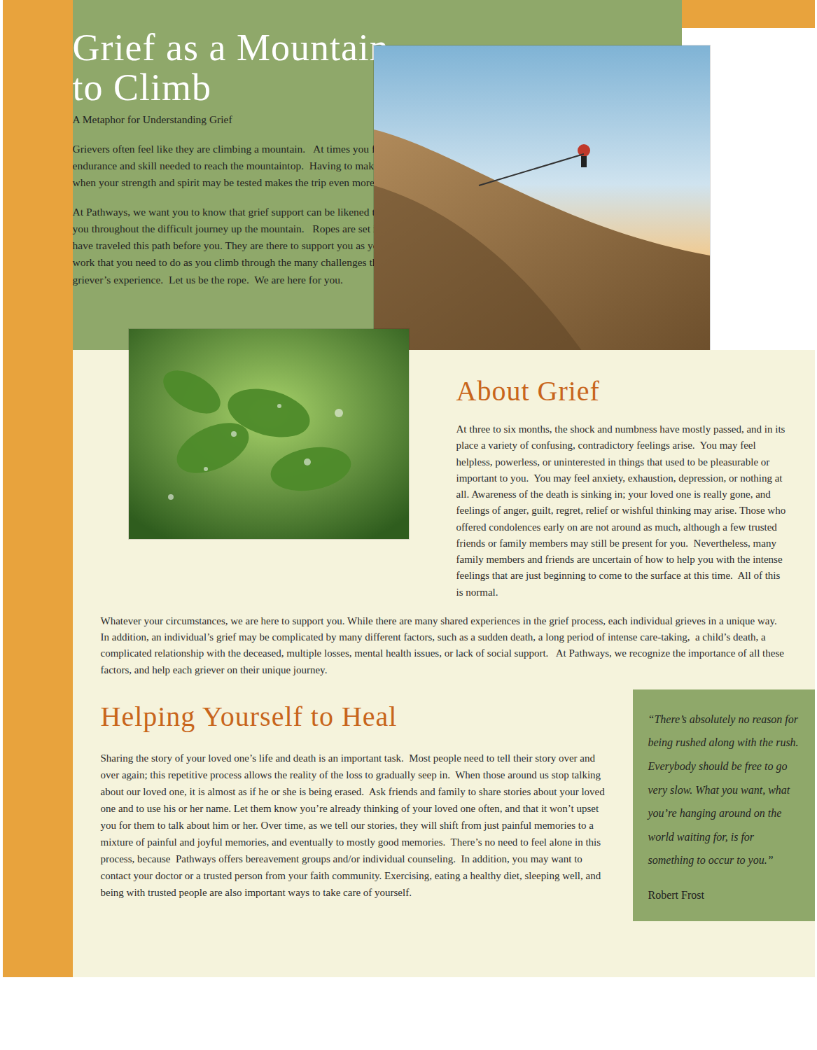Grief as a Mountain
to Climb
A Metaphor for Understanding Grief
Grievers often feel like they are climbing a mountain. At times you fear that you lack the endurance and skill needed to reach the mountaintop. Having to make the climb at a time when your strength and spirit may be tested makes the trip even more difficult.
At Pathways, we want you to know that grief support can be likened to the ropes that support you throughout the difficult journey up the mountain. Ropes are set in place by others that have traveled this path before you. They are there to support you as you do the slow, painful work that you need to do as you climb through the many challenges that are a part of the griever’s experience. Let us be the rope. We are here for you.
About Grief
At three to six months, the shock and numbness have mostly passed, and in its place a variety of confusing, contradictory feelings arise. You may feel helpless, powerless, or uninterested in things that used to be pleasurable or important to you. You may feel anxiety, exhaustion, depression, or nothing at all. Awareness of the death is sinking in; your loved one is really gone, and feelings of anger, guilt, regret, relief or wishful thinking may arise. Those who offered condolences early on are not around as much, although a few trusted friends or family members may still be present for you. Nevertheless, many family members and friends are uncertain of how to help you with the intense feelings that are just beginning to come to the surface at this time. All of this is normal.
Whatever your circumstances, we are here to support you. While there are many shared experiences in the grief process, each individual grieves in a unique way. In addition, an individual’s grief may be complicated by many different factors, such as a sudden death, a long period of intense care-taking, a child’s death, a complicated relationship with the deceased, multiple losses, mental health issues, or lack of social support. At Pathways, we recognize the importance of all these factors, and help each griever on their unique journey.
Helping Yourself to Heal
Sharing the story of your loved one’s life and death is an important task. Most people need to tell their story over and over again; this repetitive process allows the reality of the loss to gradually seep in. When those around us stop talking about our loved one, it is almost as if he or she is being erased. Ask friends and family to share stories about your loved one and to use his or her name. Let them know you’re already thinking of your loved one often, and that it won’t upset you for them to talk about him or her. Over time, as we tell our stories, they will shift from just painful memories to a mixture of painful and joyful memories, and eventually to mostly good memories. There’s no need to feel alone in this process, because Pathways offers bereavement groups and/or individual counseling. In addition, you may want to contact your doctor or a trusted person from your faith community. Exercising, eating a healthy diet, sleeping well, and being with trusted people are also important ways to take care of yourself.
“There’s absolutely no reason for being rushed along with the rush. Everybody should be free to go very slow. What you want, what you’re hanging around on the world waiting for, is for something to occur to you.”
Robert Frost